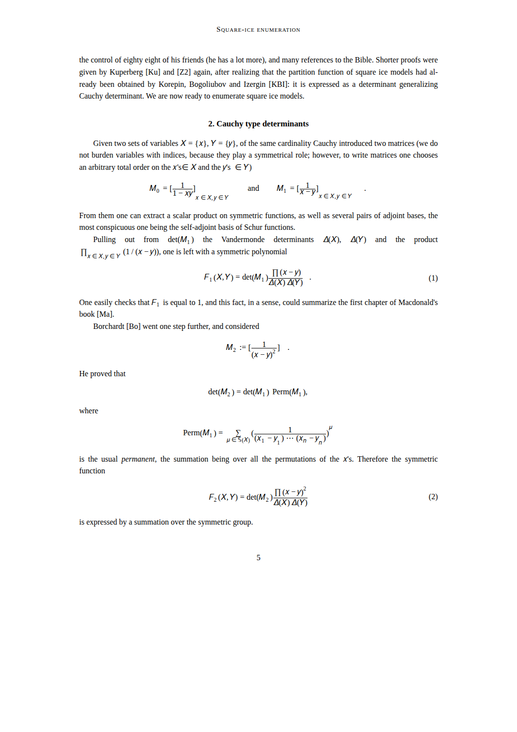Square-ice enumeration
the control of eighty eight of his friends (he has a lot more), and many references to the Bible. Shorter proofs were given by Kuperberg [Ku] and [Z2] again, after realizing that the partition function of square ice models had already been obtained by Korepin, Bogoliubov and Izergin [KBI]: it is expressed as a determinant generalizing Cauchy determinant. We are now ready to enumerate square ice models.
2. Cauchy type determinants
Given two sets of variables X={x}, Y={y}, of the same cardinality Cauchy introduced two matrices (we do not burden variables with indices, because they play a symmetrical role; however, to write matrices one chooses an arbitrary total order on the x's∈ X and the y's ∈Y)
M0 = [ 11−xy ] x∈X,y∈Y and M1 = [ 1x−y ] x∈X,y∈Y .
From them one can extract a scalar product on symmetric functions, as well as several pairs of adjoint bases, the most conspicuous one being the self-adjoint basis of Schur functions.
Pulling out from det(M1) the Vandermonde determinants Δ(X), Δ(Y) and the product ∏x∈X,y∈Y(1/(x−y)), one is left with a symmetric polynomial
F1 (X,Y) = det(M1) ∏(x−y) Δ(X)Δ(Y) . (1)
One easily checks that F1 is equal to 1, and this fact, in a sense, could summarize the first chapter of Macdonald's book [Ma].
Borchardt [Bo] went one step further, and considered
M2 := [ 1(x−y)2 ] .
He proved that
det(M2) = det(M1) Perm(M1) ,
where
Perm(M1) = ∑ μ∈𝕊(X) ( 1 (x1−y1)⋯(xn−yn) ) μ
is the usual permanent, the summation being over all the permutations of the x's. Therefore the symmetric function
F2 (X,Y) = det(M2) ∏(x−y)2 Δ(X)Δ(Y) (2)
is expressed by a summation over the symmetric group.
5